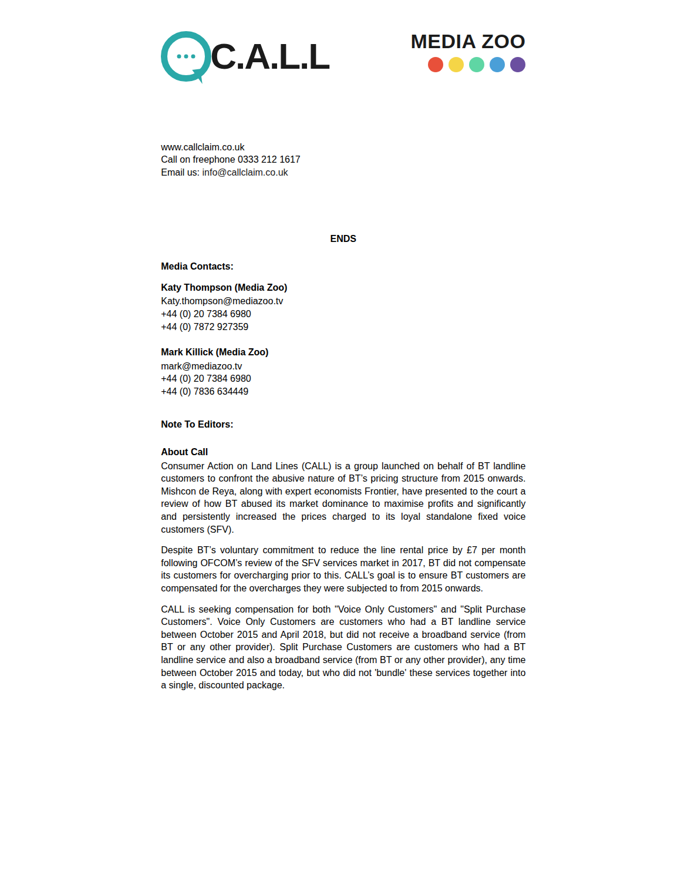C.A.L.L
MEDIA ZOO
www.callclaim.co.uk
Call on freephone 0333 212 1617
Email us: info@callclaim.co.uk
ENDS
Media Contacts:
Katy Thompson (Media Zoo)
Katy.thompson@mediazoo.tv
+44 (0) 20 7384 6980
+44 (0) 7872 927359
Mark Killick (Media Zoo)
mark@mediazoo.tv
+44 (0) 20 7384 6980
+44 (0) 7836 634449
Note To Editors:
About Call
Consumer Action on Land Lines (CALL) is a group launched on behalf of BT landline customers to confront the abusive nature of BT’s pricing structure from 2015 onwards. Mishcon de Reya, along with expert economists Frontier, have presented to the court a review of how BT abused its market dominance to maximise profits and significantly and persistently increased the prices charged to its loyal standalone fixed voice customers (SFV).
Despite BT’s voluntary commitment to reduce the line rental price by £7 per month following OFCOM’s review of the SFV services market in 2017, BT did not compensate its customers for overcharging prior to this. CALL’s goal is to ensure BT customers are compensated for the overcharges they were subjected to from 2015 onwards.
CALL is seeking compensation for both "Voice Only Customers" and "Split Purchase Customers". Voice Only Customers are customers who had a BT landline service between October 2015 and April 2018, but did not receive a broadband service (from BT or any other provider). Split Purchase Customers are customers who had a BT landline service and also a broadband service (from BT or any other provider), any time between October 2015 and today, but who did not 'bundle' these services together into a single, discounted package.